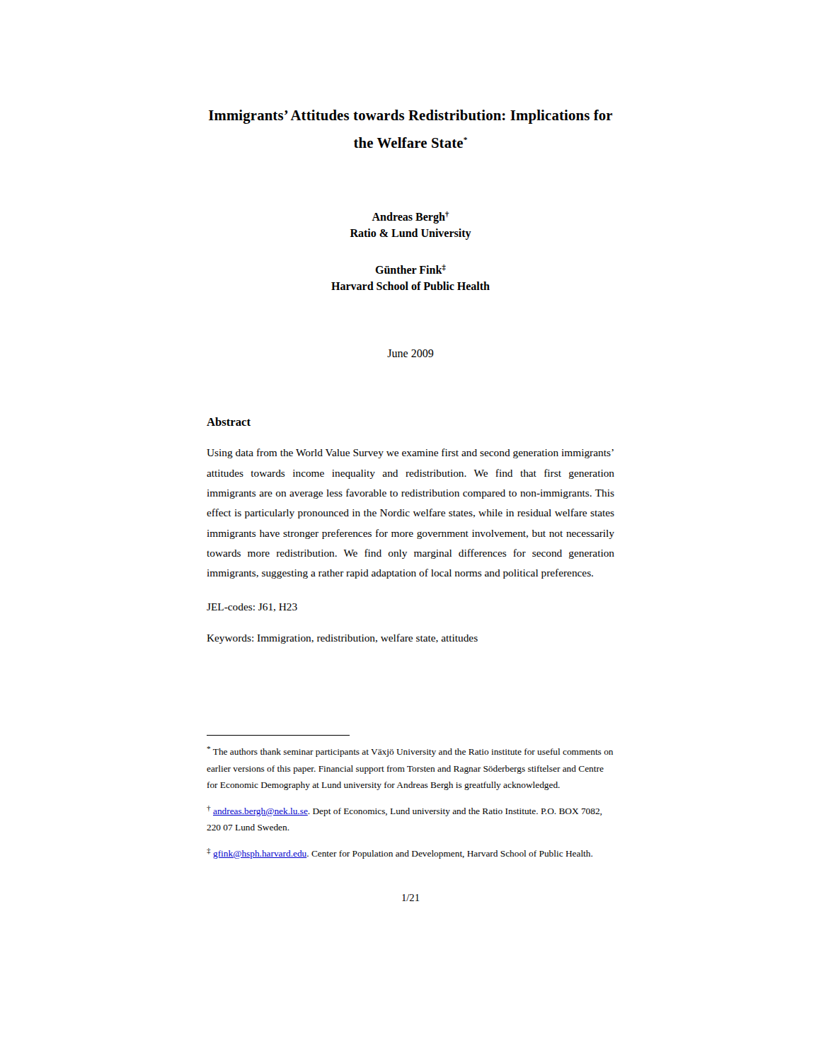Immigrants’ Attitudes towards Redistribution: Implications for the Welfare State*
Andreas Bergh†
Ratio & Lund University
Günther Fink‡
Harvard School of Public Health
June 2009
Abstract
Using data from the World Value Survey we examine first and second generation immigrants’ attitudes towards income inequality and redistribution. We find that first generation immigrants are on average less favorable to redistribution compared to non-immigrants. This effect is particularly pronounced in the Nordic welfare states, while in residual welfare states immigrants have stronger preferences for more government involvement, but not necessarily towards more redistribution. We find only marginal differences for second generation immigrants, suggesting a rather rapid adaptation of local norms and political preferences.
JEL-codes: J61, H23
Keywords: Immigration, redistribution, welfare state, attitudes
* The authors thank seminar participants at Växjö University and the Ratio institute for useful comments on earlier versions of this paper. Financial support from Torsten and Ragnar Söderbergs stiftelser and Centre for Economic Demography at Lund university for Andreas Bergh is greatfully acknowledged.
† andreas.bergh@nek.lu.se. Dept of Economics, Lund university and the Ratio Institute. P.O. BOX 7082, 220 07 Lund Sweden.
‡ gfink@hsph.harvard.edu. Center for Population and Development, Harvard School of Public Health.
1/21